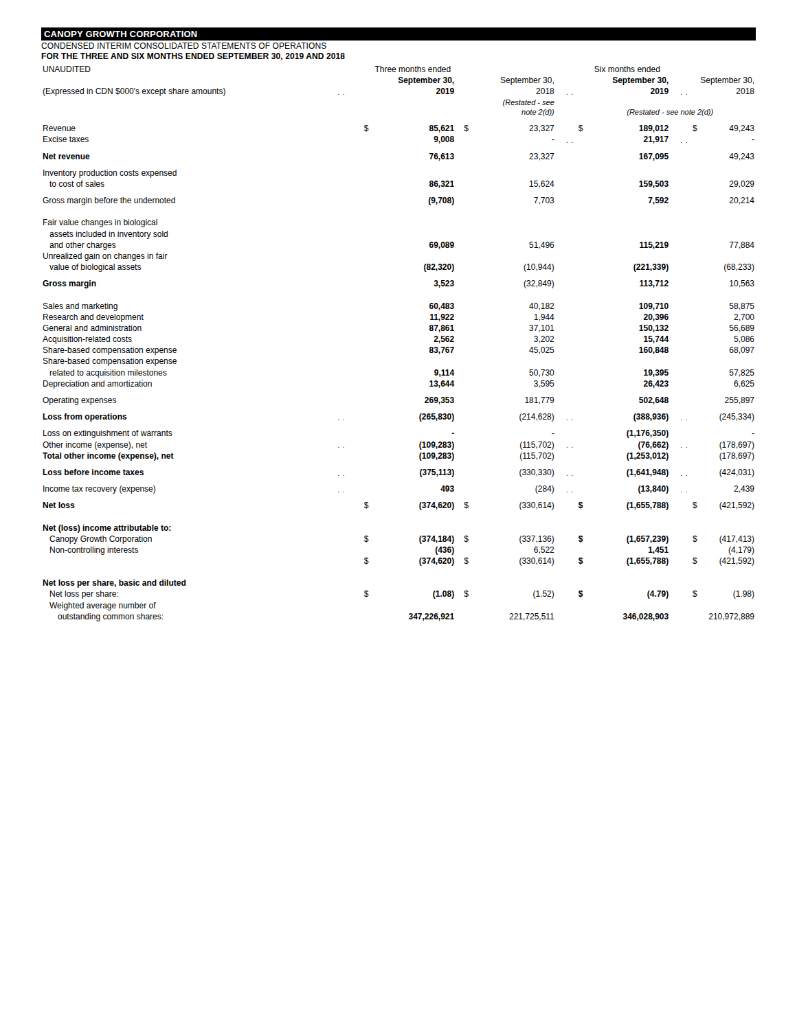CANOPY GROWTH CORPORATION
CONDENSED INTERIM CONSOLIDATED STATEMENTS OF OPERATIONS
FOR THE THREE AND SIX MONTHS ENDED SEPTEMBER 30, 2019 AND 2018
| UNAUDITED | | Three months ended | | Six months ended | |
| | | | September 30, | | September 30, | | September 30, | | September 30, |
| (Expressed in CDN $000's except share amounts) | . . | | 2019 | | 2018 | . . | 2019 | . . | 2018 |
| | | | | | (Restated - see | | | | |
| | | | | | note 2(d)) | | (Restated - see note 2(d)) |
| Revenue | | $ | 85,621 | $ | 23,327 | $ | 189,012 | $ | 49,243 |
| Excise taxes | | | 9,008 | | - | . . | 21,917 | . . | - |
| Net revenue | | | 76,613 | | 23,327 | | 167,095 | | 49,243 |
| Inventory production costs expensed | | | | | | | | | |
| to cost of sales | | | 86,321 | | 15,624 | | 159,503 | | 29,029 |
| Gross margin before the undernoted | | | (9,708) | | 7,703 | | 7,592 | | 20,214 |
| Fair value changes in biological | | | | | | | | | |
| assets included in inventory sold | | | | | | | | | |
| and other charges | | | 69,089 | | 51,496 | | 115,219 | | 77,884 |
| Unrealized gain on changes in fair | | | | | | | | | |
| value of biological assets | | | (82,320) | | (10,944) | | (221,339) | | (68,233) |
| Gross margin | | | 3,523 | | (32,849) | | 113,712 | | 10,563 |
| Sales and marketing | | | 60,483 | | 40,182 | | 109,710 | | 58,875 |
| Research and development | | | 11,922 | | 1,944 | | 20,396 | | 2,700 |
| General and administration | | | 87,861 | | 37,101 | | 150,132 | | 56,689 |
| Acquisition-related costs | | | 2,562 | | 3,202 | | 15,744 | | 5,086 |
| Share-based compensation expense | | | 83,767 | | 45,025 | | 160,848 | | 68,097 |
| Share-based compensation expense | | | | | | | | | |
| related to acquisition milestones | | | 9,114 | | 50,730 | | 19,395 | | 57,825 |
| Depreciation and amortization | | | 13,644 | | 3,595 | | 26,423 | | 6,625 |
| Operating expenses | | | 269,353 | | 181,779 | | 502,648 | | 255,897 |
| Loss from operations | . . | | (265,830) | | (214,628) | . . | (388,936) | . . | (245,334) |
| Loss on extinguishment of warrants | | | - | | - | | (1,176,350) | | - |
| Other income (expense), net | . . | | (109,283) | | (115,702) | . . | (76,662) | . . | (178,697) |
| Total other income (expense), net | | | (109,283) | | (115,702) | | (1,253,012) | | (178,697) |
| Loss before income taxes | . . | | (375,113) | | (330,330) | . . | (1,641,948) | . . | (424,031) |
| Income tax recovery (expense) | . . | | 493 | | (284) | . . | (13,840) | . . | 2,439 |
| Net loss | | $ | (374,620) | $ | (330,614) | $ | (1,655,788) | $ | (421,592) |
| Net (loss) income attributable to: | | | | | | | | | |
| Canopy Growth Corporation | | $ | (374,184) | $ | (337,136) | $ | (1,657,239) | $ | (417,413) |
| Non-controlling interests | | | (436) | | 6,522 | | 1,451 | | (4,179) |
| | | $ | (374,620) | $ | (330,614) | $ | (1,655,788) | $ | (421,592) |
| Net loss per share, basic and diluted | | | | | | | | | |
| Net loss per share: | | $ | (1.08) | $ | (1.52) | $ | (4.79) | $ | (1.98) |
| Weighted average number of | | | | | | | | | |
| outstanding common shares: | | | 347,226,921 | | 221,725,511 | | 346,028,903 | | 210,972,889 |